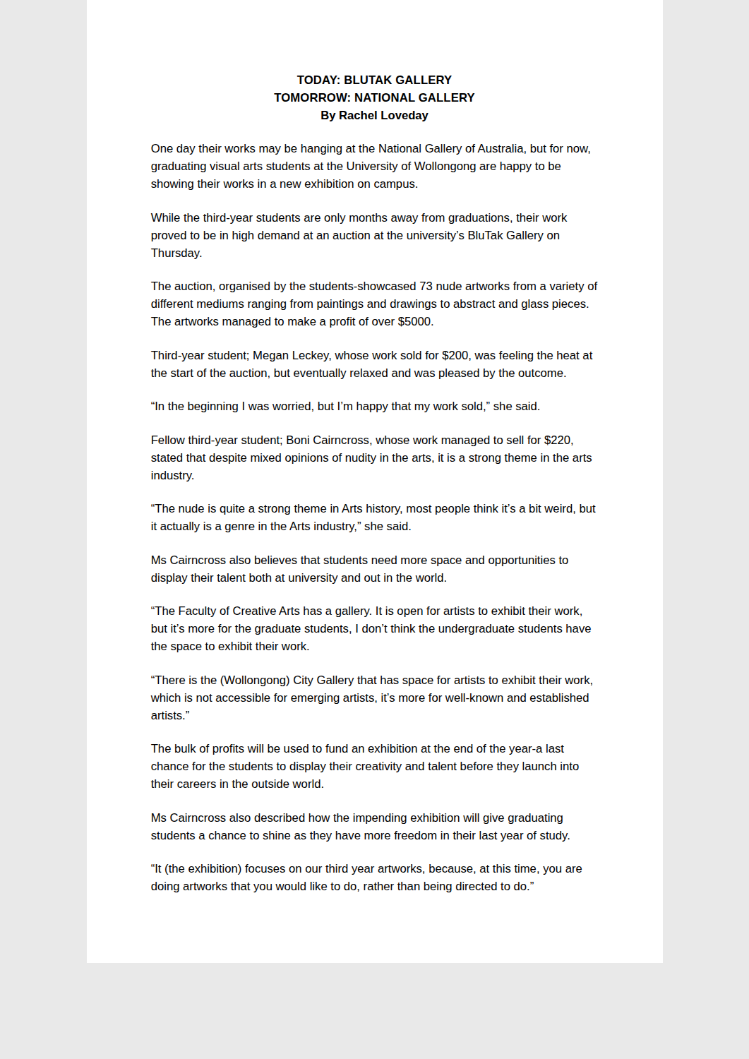TODAY: BLUTAK GALLERY
TOMORROW: NATIONAL GALLERY
By Rachel Loveday
One day their works may be hanging at the National Gallery of Australia, but for now, graduating visual arts students at the University of Wollongong are happy to be showing their works in a new exhibition on campus.
While the third-year students are only months away from graduations, their work proved to be in high demand at an auction at the university’s BluTak Gallery on Thursday.
The auction, organised by the students-showcased 73 nude artworks from a variety of different mediums ranging from paintings and drawings to abstract and glass pieces. The artworks managed to make a profit of over $5000.
Third-year student; Megan Leckey, whose work sold for $200, was feeling the heat at the start of the auction, but eventually relaxed and was pleased by the outcome.
“In the beginning I was worried, but I’m happy that my work sold,” she said.
Fellow third-year student; Boni Cairncross, whose work managed to sell for $220, stated that despite mixed opinions of nudity in the arts, it is a strong theme in the arts industry.
“The nude is quite a strong theme in Arts history, most people think it’s a bit weird, but it actually is a genre in the Arts industry,” she said.
Ms Cairncross also believes that students need more space and opportunities to display their talent both at university and out in the world.
“The Faculty of Creative Arts has a gallery. It is open for artists to exhibit their work, but it’s more for the graduate students, I don’t think the undergraduate students have the space to exhibit their work.
“There is the (Wollongong) City Gallery that has space for artists to exhibit their work, which is not accessible for emerging artists, it’s more for well-known and established artists.”
The bulk of profits will be used to fund an exhibition at the end of the year-a last chance for the students to display their creativity and talent before they launch into their careers in the outside world.
Ms Cairncross also described how the impending exhibition will give graduating students a chance to shine as they have more freedom in their last year of study.
“It (the exhibition) focuses on our third year artworks, because, at this time, you are doing artworks that you would like to do, rather than being directed to do.”